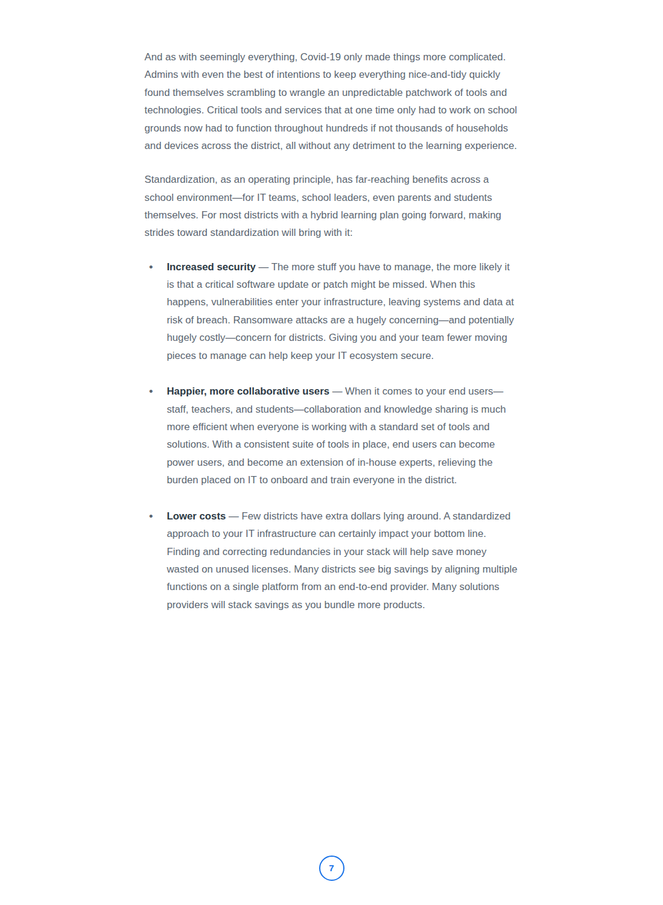And as with seemingly everything, Covid-19 only made things more complicated. Admins with even the best of intentions to keep everything nice-and-tidy quickly found themselves scrambling to wrangle an unpredictable patchwork of tools and technologies. Critical tools and services that at one time only had to work on school grounds now had to function throughout hundreds if not thousands of households and devices across the district, all without any detriment to the learning experience.
Standardization, as an operating principle, has far-reaching benefits across a school environment—for IT teams, school leaders, even parents and students themselves. For most districts with a hybrid learning plan going forward, making strides toward standardization will bring with it:
Increased security — The more stuff you have to manage, the more likely it is that a critical software update or patch might be missed. When this happens, vulnerabilities enter your infrastructure, leaving systems and data at risk of breach. Ransomware attacks are a hugely concerning—and potentially hugely costly—concern for districts. Giving you and your team fewer moving pieces to manage can help keep your IT ecosystem secure.
Happier, more collaborative users — When it comes to your end users—staff, teachers, and students—collaboration and knowledge sharing is much more efficient when everyone is working with a standard set of tools and solutions. With a consistent suite of tools in place, end users can become power users, and become an extension of in-house experts, relieving the burden placed on IT to onboard and train everyone in the district.
Lower costs — Few districts have extra dollars lying around. A standardized approach to your IT infrastructure can certainly impact your bottom line. Finding and correcting redundancies in your stack will help save money wasted on unused licenses. Many districts see big savings by aligning multiple functions on a single platform from an end-to-end provider. Many solutions providers will stack savings as you bundle more products.
7